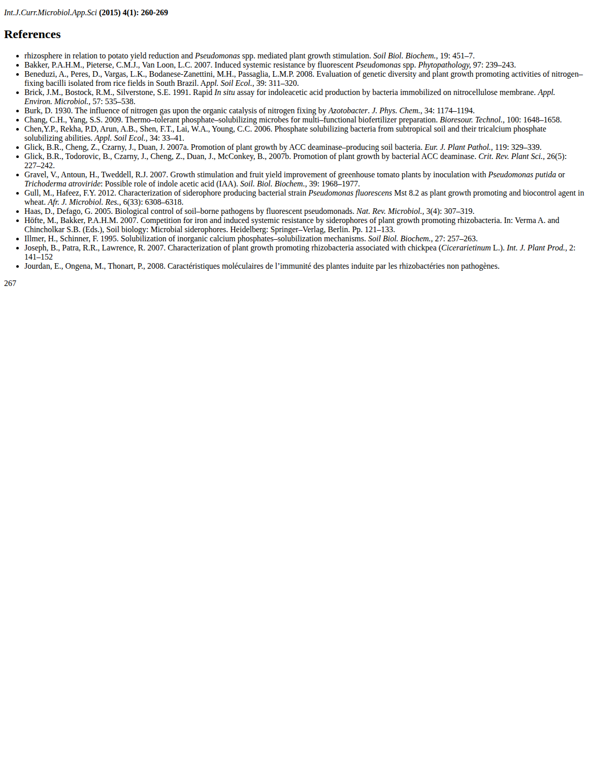Int.J.Curr.Microbiol.App.Sci (2015) 4(1): 260-269
References
rhizosphere in relation to potato yield reduction and Pseudomonas spp. mediated plant growth stimulation. Soil Biol. Biochem., 19: 451–7.
Bakker, P.A.H.M., Pieterse, C.M.J., Van Loon, L.C. 2007. Induced systemic resistance by fluorescent Pseudomonas spp. Phytopathology, 97: 239–243.
Beneduzi, A., Peres, D., Vargas, L.K., Bodanese-Zanettini, M.H., Passaglia, L.M.P. 2008. Evaluation of genetic diversity and plant growth promoting activities of nitrogen–fixing bacilli isolated from rice fields in South Brazil. Appl. Soil Ecol., 39: 311–320.
Brick, J.M., Bostock, R.M., Silverstone, S.E. 1991. Rapid In situ assay for indoleacetic acid production by bacteria immobilized on nitrocellulose membrane. Appl. Environ. Microbiol., 57: 535–538.
Burk, D. 1930. The influence of nitrogen gas upon the organic catalysis of nitrogen fixing by Azotobacter. J. Phys. Chem., 34: 1174–1194.
Chang, C.H., Yang, S.S. 2009. Thermo–tolerant phosphate–solubilizing microbes for multi–functional biofertilizer preparation. Bioresour. Technol., 100: 1648–1658.
Chen,Y.P., Rekha, P.D, Arun, A.B., Shen, F.T., Lai, W.A., Young, C.C. 2006. Phosphate solubilizing bacteria from subtropical soil and their tricalcium phosphate solubilizing abilities. Appl. Soil Ecol., 34: 33–41.
Glick, B.R., Cheng, Z., Czarny, J., Duan, J. 2007a. Promotion of plant growth by ACC deaminase–producing soil bacteria. Eur. J. Plant Pathol., 119: 329–339.
Glick, B.R., Todorovic, B., Czarny, J., Cheng, Z., Duan, J., McConkey, B., 2007b. Promotion of plant growth by bacterial ACC deaminase. Crit. Rev. Plant Sci., 26(5): 227–242.
Gravel, V., Antoun, H., Tweddell, R.J. 2007. Growth stimulation and fruit yield improvement of greenhouse tomato plants by inoculation with Pseudomonas putida or Trichoderma atroviride: Possible role of indole acetic acid (IAA). Soil. Biol. Biochem., 39: 1968–1977.
Gull, M., Hafeez, F.Y. 2012. Characterization of siderophore producing bacterial strain Pseudomonas fluorescens Mst 8.2 as plant growth promoting and biocontrol agent in wheat. Afr. J. Microbiol. Res., 6(33): 6308–6318.
Haas, D., Defago, G. 2005. Biological control of soil–borne pathogens by fluorescent pseudomonads. Nat. Rev. Microbiol., 3(4): 307–319.
Höfte, M., Bakker, P.A.H.M. 2007. Competition for iron and induced systemic resistance by siderophores of plant growth promoting rhizobacteria. In: Verma A. and Chincholkar S.B. (Eds.), Soil biology: Microbial siderophores. Heidelberg: Springer–Verlag, Berlin. Pp. 121–133.
Illmer, H., Schinner, F. 1995. Solubilization of inorganic calcium phosphates–solubilization mechanisms. Soil Biol. Biochem., 27: 257–263.
Joseph, B., Patra, R.R., Lawrence, R. 2007. Characterization of plant growth promoting rhizobacteria associated with chickpea (Cicerarietinum L.). Int. J. Plant Prod., 2: 141–152
Jourdan, E., Ongena, M., Thonart, P., 2008. Caractéristiques moléculaires de l’immunité des plantes induite par les rhizobactéries non pathogènes.
267